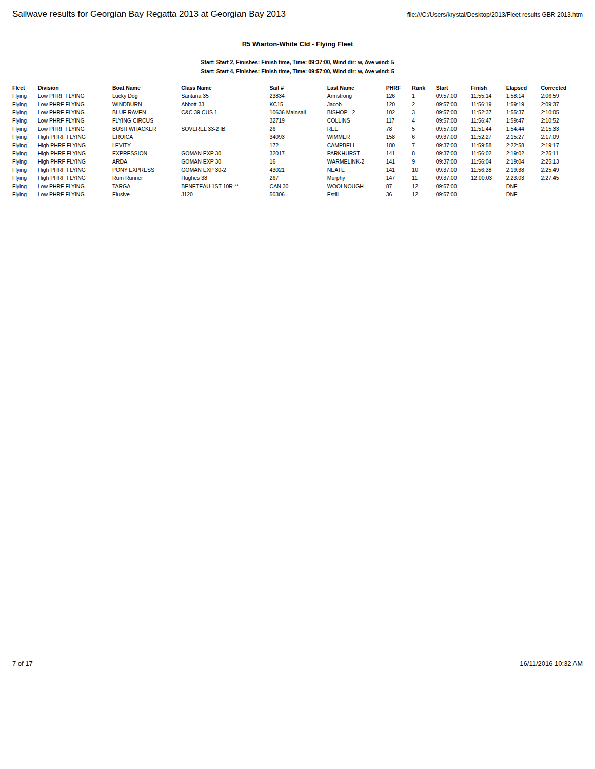Sailwave results for Georgian Bay Regatta 2013 at Georgian Bay 2013
file:///C:/Users/krystal/Desktop/2013/Fleet results GBR 2013.htm
R5 Wiarton-White Cld - Flying Fleet
Start: Start 2, Finishes: Finish time, Time: 09:37:00, Wind dir: w, Ave wind: 5
Start: Start 4, Finishes: Finish time, Time: 09:57:00, Wind dir: w, Ave wind: 5
| Fleet | Division | Boat Name | Class Name | Sail # | Last Name | PHRF | Rank | Start | Finish | Elapsed | Corrected |
| --- | --- | --- | --- | --- | --- | --- | --- | --- | --- | --- | --- |
| Flying | Low PHRF FLYING | Lucky Dog | Santana 35 | 23834 | Armstrong | 126 | 1 | 09:57:00 | 11:55:14 | 1:58:14 | 2:06:59 |
| Flying | Low PHRF FLYING | WINDBURN | Abbott 33 | KC15 | Jacob | 120 | 2 | 09:57:00 | 11:56:19 | 1:59:19 | 2:09:37 |
| Flying | Low PHRF FLYING | BLUE RAVEN | C&C 39 CUS 1 | 10636 Mainsail | BISHOP - 2 | 102 | 3 | 09:57:00 | 11:52:37 | 1:55:37 | 2:10:05 |
| Flying | Low PHRF FLYING | FLYING CIRCUS | | 32719 | COLLINS | 117 | 4 | 09:57:00 | 11:56:47 | 1:59:47 | 2:10:52 |
| Flying | Low PHRF FLYING | BUSH WHACKER | SOVEREL 33-2 IB | 26 | REE | 78 | 5 | 09:57:00 | 11:51:44 | 1:54:44 | 2:15:33 |
| Flying | High PHRF FLYING | EROICA | | 34093 | WIMMER | 158 | 6 | 09:37:00 | 11:52:27 | 2:15:27 | 2:17:09 |
| Flying | High PHRF FLYING | LEVITY | | 172 | CAMPBELL | 180 | 7 | 09:37:00 | 11:59:58 | 2:22:58 | 2:19:17 |
| Flying | High PHRF FLYING | EXPRESSION | GOMAN EXP 30 | 32017 | PARKHURST | 141 | 8 | 09:37:00 | 11:56:02 | 2:19:02 | 2:25:11 |
| Flying | High PHRF FLYING | ARDA | GOMAN EXP 30 | 16 | WARMELINK-2 | 141 | 9 | 09:37:00 | 11:56:04 | 2:19:04 | 2:25:13 |
| Flying | High PHRF FLYING | PONY EXPRESS | GOMAN EXP 30-2 | 43021 | NEATE | 141 | 10 | 09:37:00 | 11:56:38 | 2:19:38 | 2:25:49 |
| Flying | High PHRF FLYING | Rum Runner | Hughes 38 | 267 | Murphy | 147 | 11 | 09:37:00 | 12:00:03 | 2:23:03 | 2:27:45 |
| Flying | Low PHRF FLYING | TARGA | BENETEAU 1ST 10R ** | CAN 30 | WOOLNOUGH | 87 | 12 | 09:57:00 | | DNF | |
| Flying | Low PHRF FLYING | Elusive | J120 | 50306 | Estill | 36 | 12 | 09:57:00 | | DNF | |
7 of 17
16/11/2016 10:32 AM